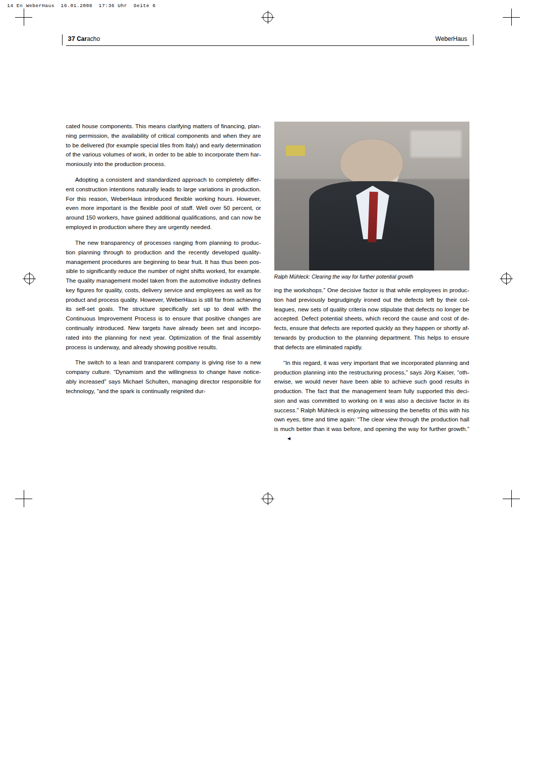14 En WeberHaus 16.01.2008 17:36 Uhr Seite 6
37 Caracho
WeberHaus
cated house components. This means clarifying matters of financing, planning permission, the availability of critical components and when they are to be delivered (for example special tiles from Italy) and early determination of the various volumes of work, in order to be able to incorporate them harmoniously into the production process.
Adopting a consistent and standardized approach to completely different construction intentions naturally leads to large variations in production. For this reason, WeberHaus introduced flexible working hours. However, even more important is the flexible pool of staff. Well over 50 percent, or around 150 workers, have gained additional qualifications, and can now be employed in production where they are urgently needed.
The new transparency of processes ranging from planning to production planning through to production and the recently developed quality-management procedures are beginning to bear fruit. It has thus been possible to significantly reduce the number of night shifts worked, for example. The quality management model taken from the automotive industry defines key figures for quality, costs, delivery service and employees as well as for product and process quality. However, WeberHaus is still far from achieving its self-set goals. The structure specifically set up to deal with the Continuous Improvement Process is to ensure that positive changes are continually introduced. New targets have already been set and incorporated into the planning for next year. Optimization of the final assembly process is underway, and already showing positive results.
The switch to a lean and transparent company is giving rise to a new company culture. “Dynamism and the willingness to change have noticeably increased” says Michael Schulten, managing director responsible for technology, “and the spark is continually reignited dur-
Ralph Mühleck: Clearing the way for further potential growth
ing the workshops.” One decisive factor is that while employees in production had previously begrudgingly ironed out the defects left by their colleagues, new sets of quality criteria now stipulate that defects no longer be accepted. Defect potential sheets, which record the cause and cost of defects, ensure that defects are reported quickly as they happen or shortly afterwards by production to the planning department. This helps to ensure that defects are eliminated rapidly.
“In this regard, it was very important that we incorporated planning and production planning into the restructuring process,” says Jörg Kaiser, “otherwise, we would never have been able to achieve such good results in production. The fact that the management team fully supported this decision and was committed to working on it was also a decisive factor in its success.” Ralph Mühleck is enjoying witnessing the benefits of this with his own eyes, time and time again: “The clear view through the production hall is much better than it was before, and opening the way for further growth.”◄